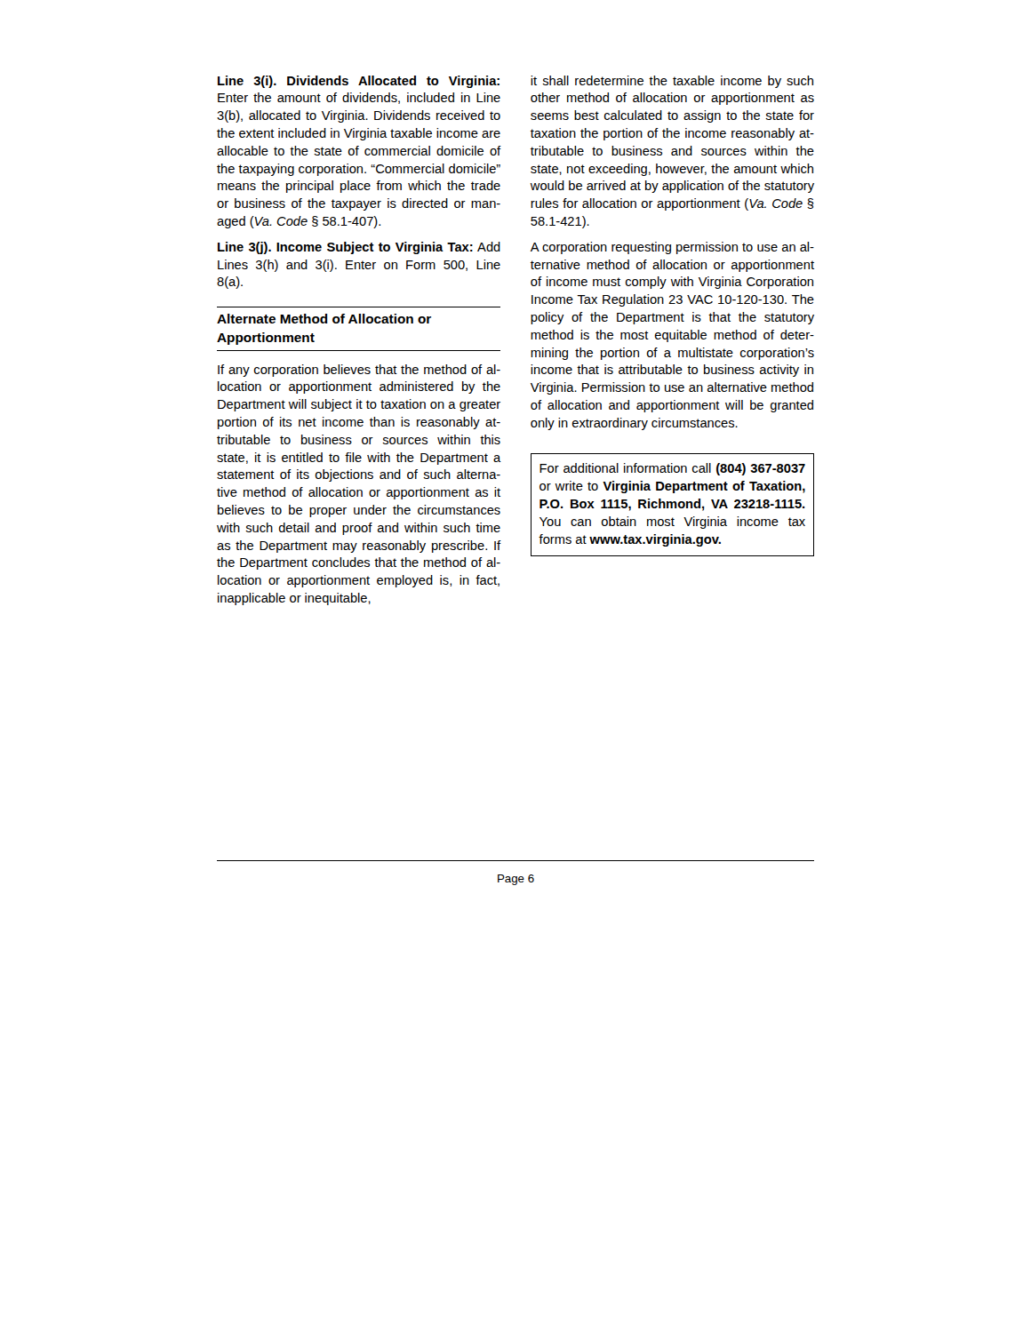Line 3(i). Dividends Allocated to Virginia: Enter the amount of dividends, included in Line 3(b), allocated to Virginia. Dividends received to the extent included in Virginia taxable income are allocable to the state of commercial domicile of the taxpaying corporation. “Commercial domicile” means the principal place from which the trade or business of the taxpayer is directed or managed (Va. Code § 58.1-407).
Line 3(j). Income Subject to Virginia Tax: Add Lines 3(h) and 3(i). Enter on Form 500, Line 8(a).
Alternate Method of Allocation or Apportionment
If any corporation believes that the method of allocation or apportionment administered by the Department will subject it to taxation on a greater portion of its net income than is reasonably attributable to business or sources within this state, it is entitled to file with the Department a statement of its objections and of such alternative method of allocation or apportionment as it believes to be proper under the circumstances with such detail and proof and within such time as the Department may reasonably prescribe. If the Department concludes that the method of allocation or apportionment employed is, in fact, inapplicable or inequitable,
it shall redetermine the taxable income by such other method of allocation or apportionment as seems best calculated to assign to the state for taxation the portion of the income reasonably attributable to business and sources within the state, not exceeding, however, the amount which would be arrived at by application of the statutory rules for allocation or apportionment (Va. Code § 58.1-421).
A corporation requesting permission to use an alternative method of allocation or apportionment of income must comply with Virginia Corporation Income Tax Regulation 23 VAC 10-120-130. The policy of the Department is that the statutory method is the most equitable method of determining the portion of a multistate corporation’s income that is attributable to business activity in Virginia. Permission to use an alternative method of allocation and apportionment will be granted only in extraordinary circumstances.
For additional information call (804) 367-8037 or write to Virginia Department of Taxation, P.O. Box 1115, Richmond, VA 23218-1115. You can obtain most Virginia income tax forms at www.tax.virginia.gov.
Page 6